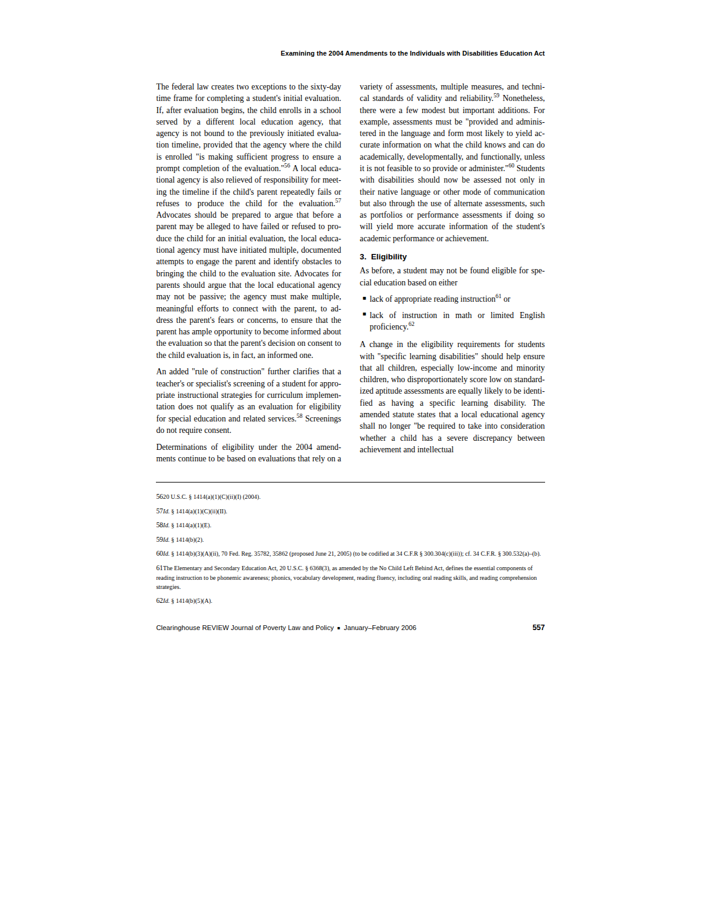Examining the 2004 Amendments to the Individuals with Disabilities Education Act
The federal law creates two exceptions to the sixty-day time frame for completing a student's initial evaluation. If, after evaluation begins, the child enrolls in a school served by a different local education agency, that agency is not bound to the previously initiated evaluation timeline, provided that the agency where the child is enrolled "is making sufficient progress to ensure a prompt completion of the evaluation."56 A local educational agency is also relieved of responsibility for meeting the timeline if the child's parent repeatedly fails or refuses to produce the child for the evaluation.57 Advocates should be prepared to argue that before a parent may be alleged to have failed or refused to produce the child for an initial evaluation, the local educational agency must have initiated multiple, documented attempts to engage the parent and identify obstacles to bringing the child to the evaluation site. Advocates for parents should argue that the local educational agency may not be passive; the agency must make multiple, meaningful efforts to connect with the parent, to address the parent's fears or concerns, to ensure that the parent has ample opportunity to become informed about the evaluation so that the parent's decision on consent to the child evaluation is, in fact, an informed one.
An added "rule of construction" further clarifies that a teacher's or specialist's screening of a student for appropriate instructional strategies for curriculum implementation does not qualify as an evaluation for eligibility for special education and related services.58 Screenings do not require consent.
Determinations of eligibility under the 2004 amendments continue to be based on evaluations that rely on a variety of assessments, multiple measures, and technical standards of validity and reliability.59 Nonetheless, there were a few modest but important additions. For example, assessments must be "provided and administered in the language and form most likely to yield accurate information on what the child knows and can do academically, developmentally, and functionally, unless it is not feasible to so provide or administer."60 Students with disabilities should now be assessed not only in their native language or other mode of communication but also through the use of alternate assessments, such as portfolios or performance assessments if doing so will yield more accurate information of the student's academic performance or achievement.
3. Eligibility
As before, a student may not be found eligible for special education based on either
lack of appropriate reading instruction61 or
lack of instruction in math or limited English proficiency.62
A change in the eligibility requirements for students with "specific learning disabilities" should help ensure that all children, especially low-income and minority children, who disproportionately score low on standardized aptitude assessments are equally likely to be identified as having a specific learning disability. The amended statute states that a local educational agency shall no longer "be required to take into consideration whether a child has a severe discrepancy between achievement and intellectual
5620 U.S.C. § 1414(a)(1)(C)(ii)(I) (2004).
57 Id. § 1414(a)(1)(C)(ii)(II).
58 Id. § 1414(a)(1)(E).
59 Id. § 1414(b)(2).
60 Id. § 1414(b)(3)(A)(ii), 70 Fed. Reg. 35782, 35862 (proposed June 21, 2005) (to be codified at 34 C.F.R § 300.304(c)(iii)); cf. 34 C.F.R. § 300.532(a)–(b).
61 The Elementary and Secondary Education Act, 20 U.S.C. § 6368(3), as amended by the No Child Left Behind Act, defines the essential components of reading instruction to be phonemic awareness; phonics, vocabulary development, reading fluency, including oral reading skills, and reading comprehension strategies.
62 Id. § 1414(b)(5)(A).
Clearinghouse REVIEW Journal of Poverty Law and Policy ■ January–February 2006
557